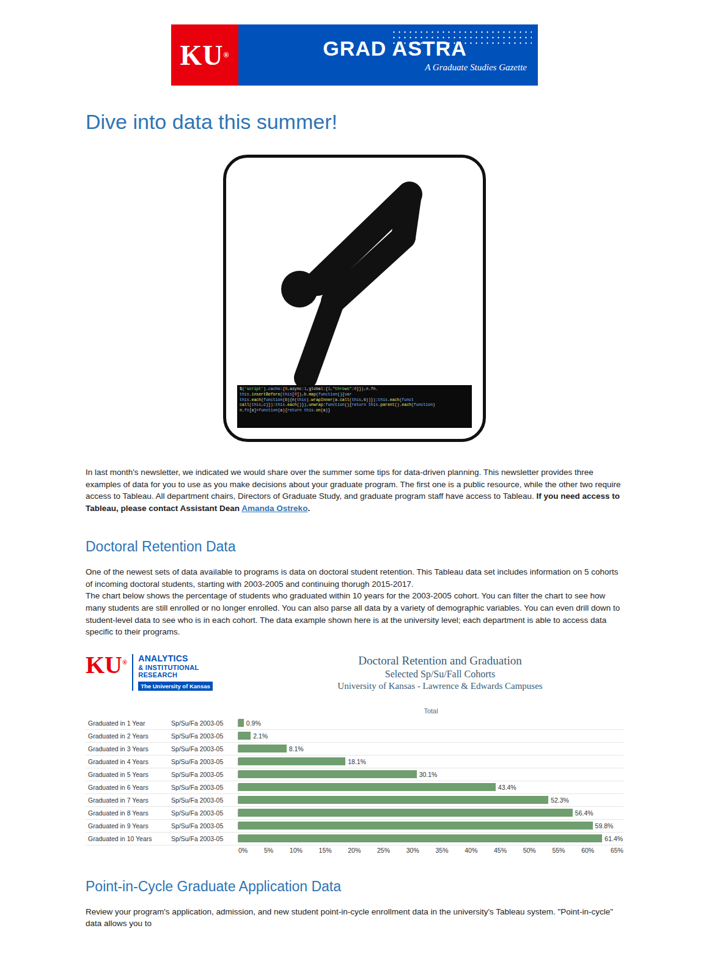KU®
GRAD ASTRA
A Graduate Studies Gazette
Dive into data this summer!
$('script').cache:{0,async:1,global:{1,"throws":0}}),n.fn.
this.insertBefore(this[0]),b.map(function(){var
this.each(function(b){n(this).wrapInner(a.call(this,b))}):this.each(funct
call(this,c)}):this.each()}),unwrap:function(){return this.parent().each(function)
n.fn[a]=function(a){return this.on(a)}
In last month's newsletter, we indicated we would share over the summer some tips for data-driven planning. This newsletter provides three examples of data for you to use as you make decisions about your graduate program. The first one is a public resource, while the other two require access to Tableau. All department chairs, Directors of Graduate Study, and graduate program staff have access to Tableau. If you need access to Tableau, please contact Assistant Dean Amanda Ostreko.
Doctoral Retention Data
One of the newest sets of data available to programs is data on doctoral student retention. This Tableau data set includes information on 5 cohorts of incoming doctoral students, starting with 2003-2005 and continuing thorugh 2015-2017.
The chart below shows the percentage of students who graduated within 10 years for the 2003-2005 cohort. You can filter the chart to see how many students are still enrolled or no longer enrolled. You can also parse all data by a variety of demographic variables. You can even drill down to student-level data to see who is in each cohort. The data example shown here is at the university level; each department is able to access data specific to their programs.
KU®
ANALYTICS
& INSTITUTIONAL
RESEARCH
The University of Kansas
Doctoral Retention and Graduation
Selected Sp/Su/Fall Cohorts
University of Kansas - Lawrence & Edwards Campuses
Total
Graduated in 1 Year
Sp/Su/Fa 2003-05
0.9%
Graduated in 2 Years
Sp/Su/Fa 2003-05
2.1%
Graduated in 3 Years
Sp/Su/Fa 2003-05
8.1%
Graduated in 4 Years
Sp/Su/Fa 2003-05
18.1%
Graduated in 5 Years
Sp/Su/Fa 2003-05
30.1%
Graduated in 6 Years
Sp/Su/Fa 2003-05
43.4%
Graduated in 7 Years
Sp/Su/Fa 2003-05
52.3%
Graduated in 8 Years
Sp/Su/Fa 2003-05
56.4%
Graduated in 9 Years
Sp/Su/Fa 2003-05
59.8%
Graduated in 10 Years
Sp/Su/Fa 2003-05
61.4%
0% 5% 10% 15% 20% 25% 30% 35% 40% 45% 50% 55% 60% 65%
Point-in-Cycle Graduate Application Data
Review your program's application, admission, and new student point-in-cycle enrollment data in the university's Tableau system. "Point-in-cycle" data allows you to